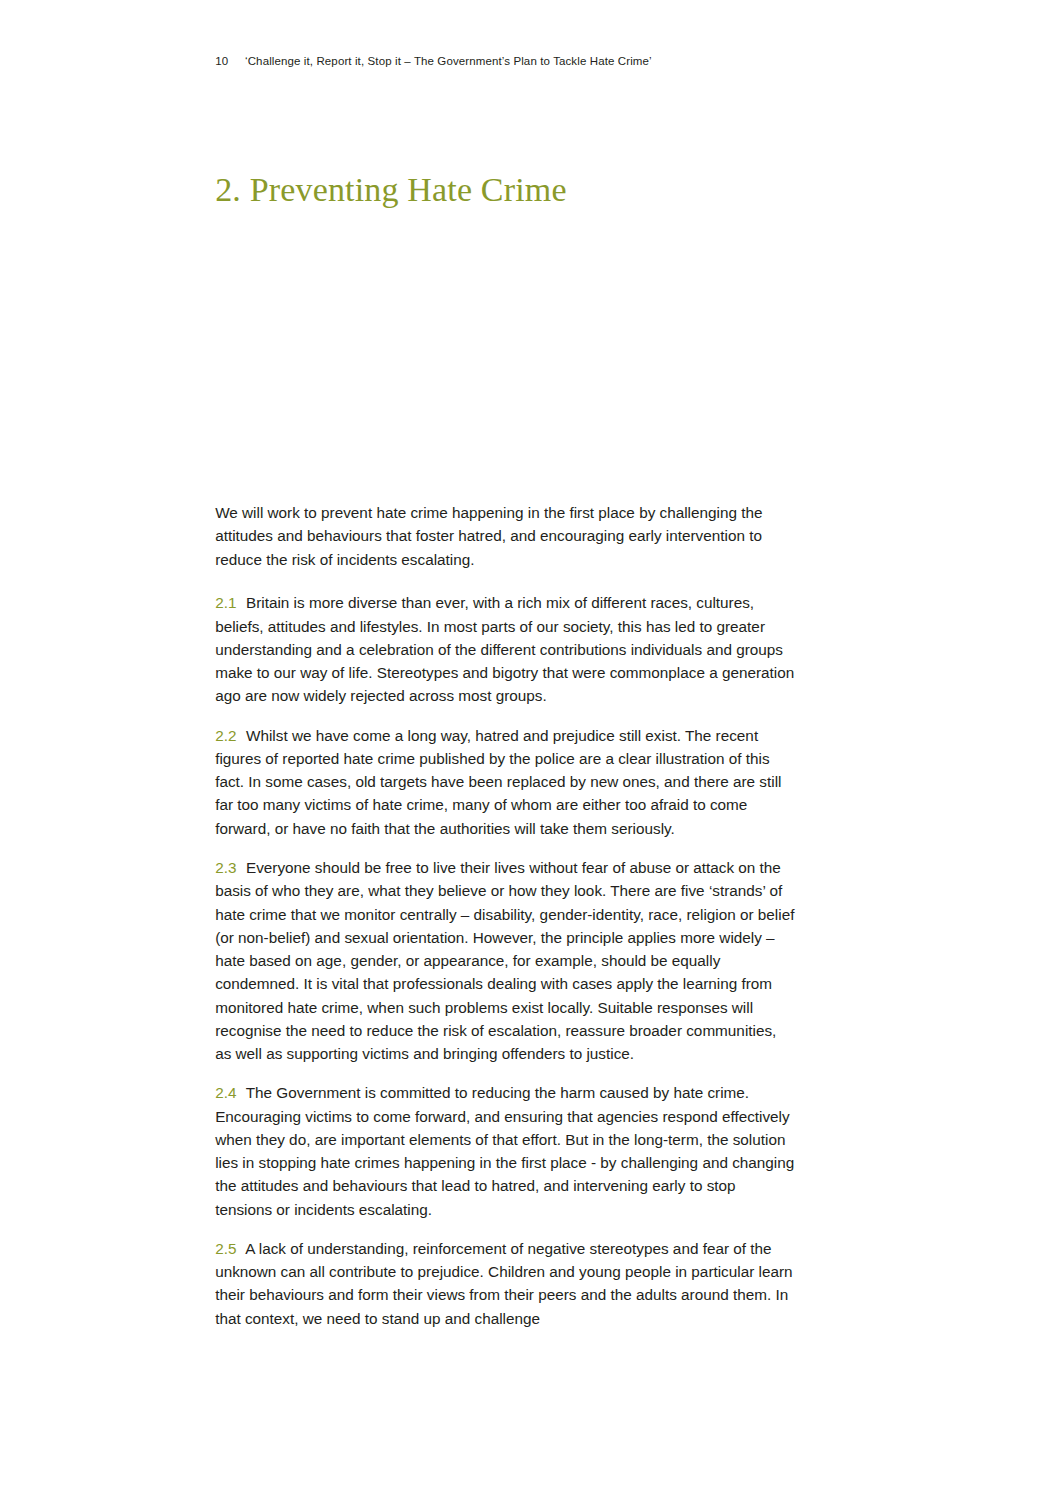10‘Challenge it, Report it, Stop it – The Government’s Plan to Tackle Hate Crime’
2. Preventing Hate Crime
We will work to prevent hate crime happening in the first place by challenging the attitudes and behaviours that foster hatred, and encouraging early intervention to reduce the risk of incidents escalating.
2.1 Britain is more diverse than ever, with a rich mix of different races, cultures, beliefs, attitudes and lifestyles. In most parts of our society, this has led to greater understanding and a celebration of the different contributions individuals and groups make to our way of life. Stereotypes and bigotry that were commonplace a generation ago are now widely rejected across most groups.
2.2 Whilst we have come a long way, hatred and prejudice still exist. The recent figures of reported hate crime published by the police are a clear illustration of this fact. In some cases, old targets have been replaced by new ones, and there are still far too many victims of hate crime, many of whom are either too afraid to come forward, or have no faith that the authorities will take them seriously.
2.3 Everyone should be free to live their lives without fear of abuse or attack on the basis of who they are, what they believe or how they look. There are five ‘strands’ of hate crime that we monitor centrally – disability, gender-identity, race, religion or belief (or non-belief) and sexual orientation. However, the principle applies more widely – hate based on age, gender, or appearance, for example, should be equally condemned. It is vital that professionals dealing with cases apply the learning from monitored hate crime, when such problems exist locally. Suitable responses will recognise the need to reduce the risk of escalation, reassure broader communities, as well as supporting victims and bringing offenders to justice.
2.4 The Government is committed to reducing the harm caused by hate crime. Encouraging victims to come forward, and ensuring that agencies respond effectively when they do, are important elements of that effort. But in the long-term, the solution lies in stopping hate crimes happening in the first place - by challenging and changing the attitudes and behaviours that lead to hatred, and intervening early to stop tensions or incidents escalating.
2.5 A lack of understanding, reinforcement of negative stereotypes and fear of the unknown can all contribute to prejudice. Children and young people in particular learn their behaviours and form their views from their peers and the adults around them. In that context, we need to stand up and challenge